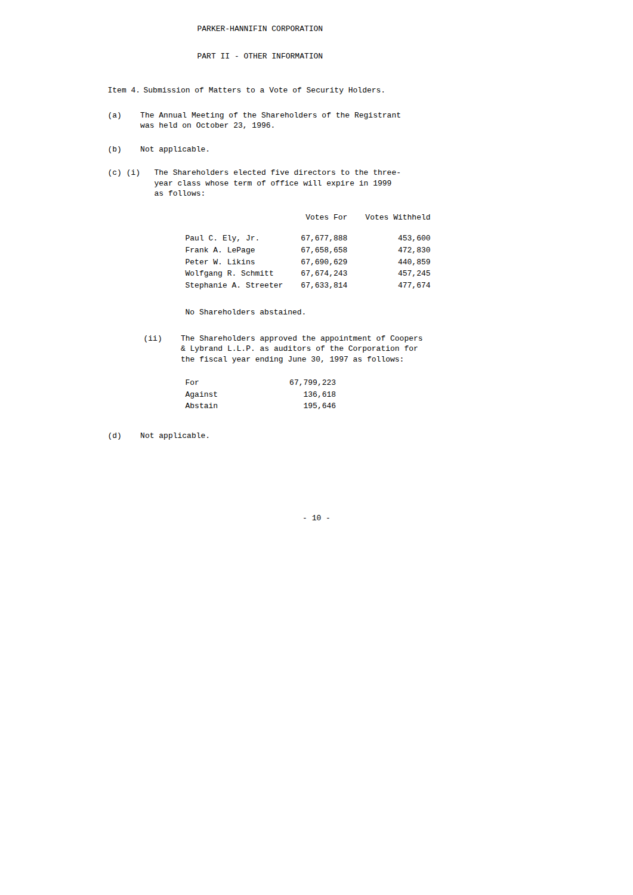PARKER-HANNIFIN CORPORATION
PART II - OTHER INFORMATION
Item 4. Submission of Matters to a Vote of Security Holders.
(a) The Annual Meeting of the Shareholders of the Registrant
was held on October 23, 1996.
(b) Not applicable.
(c) (i) The Shareholders elected five directors to the three-
year class whose term of office will expire in 1999
as follows:
| | Votes For | Votes Withheld |
| --- | --- | --- |
| Paul C. Ely, Jr. | 67,677,888 | 453,600 |
| Frank A. LePage | 67,658,658 | 472,830 |
| Peter W. Likins | 67,690,629 | 440,859 |
| Wolfgang R. Schmitt | 67,674,243 | 457,245 |
| Stephanie A. Streeter | 67,633,814 | 477,674 |
No Shareholders abstained.
(ii) The Shareholders approved the appointment of Coopers
& Lybrand L.L.P. as auditors of the Corporation for
the fiscal year ending June 30, 1997 as follows:
| For | 67,799,223 |
| Against | 136,618 |
| Abstain | 195,646 |
(d) Not applicable.
- 10 -